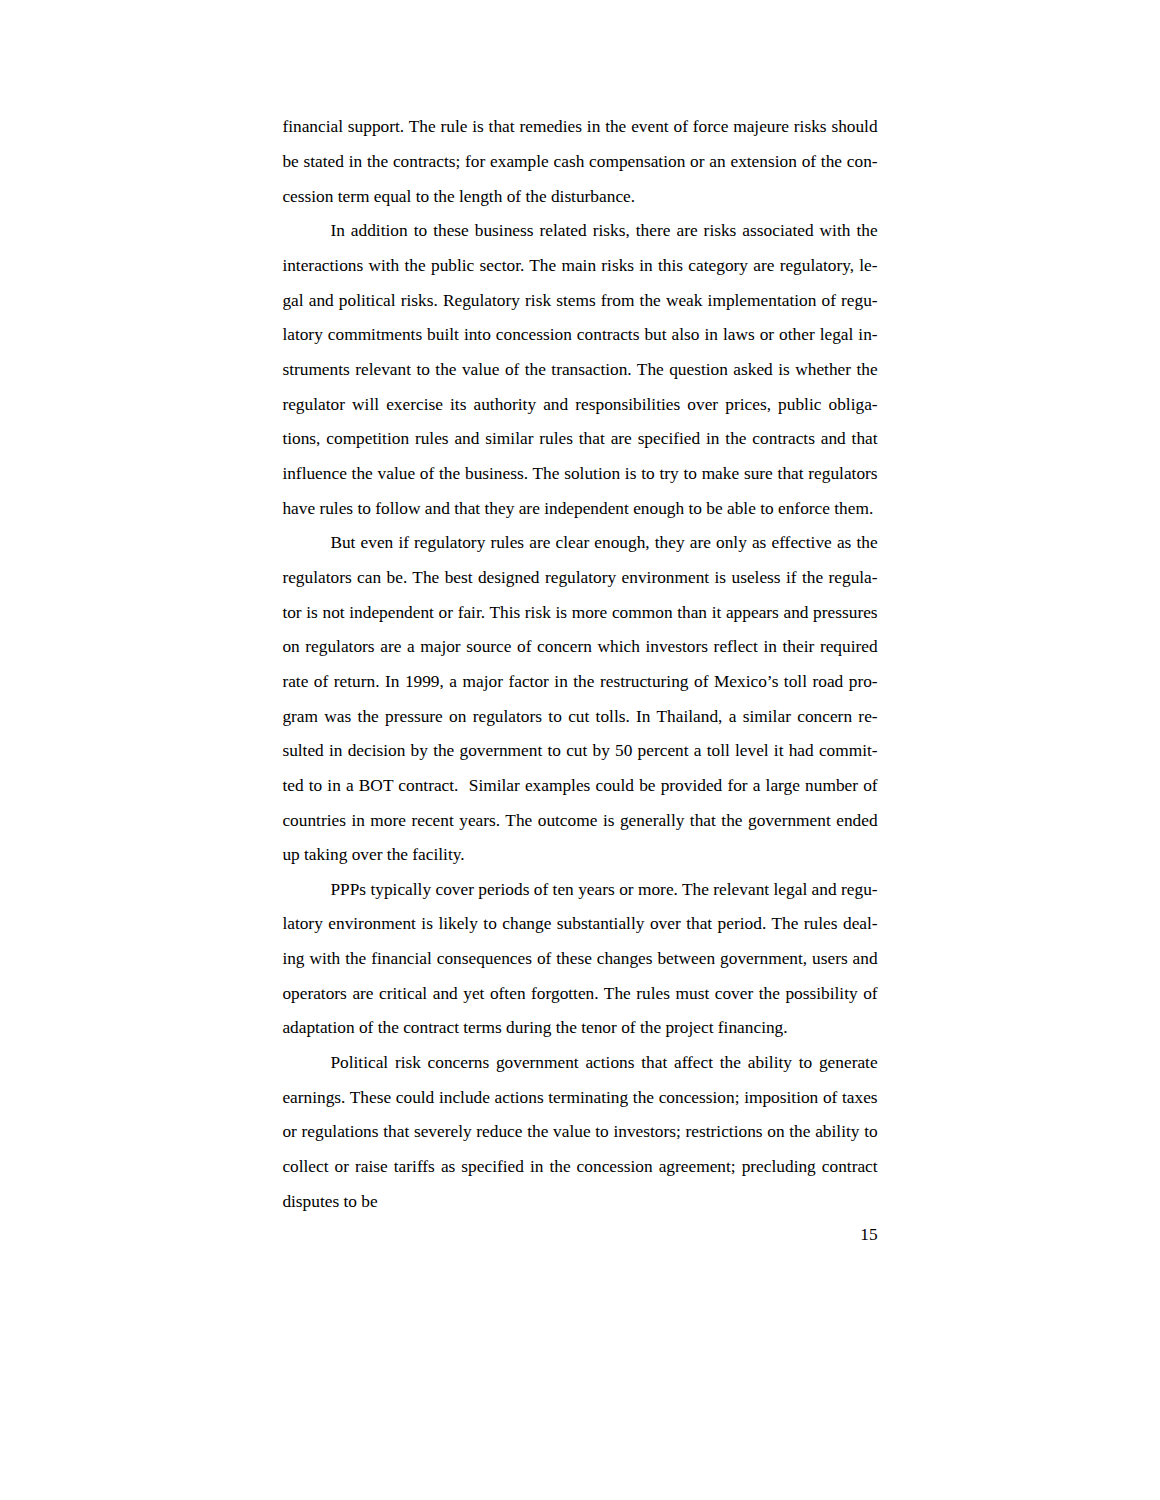financial support. The rule is that remedies in the event of force majeure risks should be stated in the contracts; for example cash compensation or an extension of the concession term equal to the length of the disturbance.
In addition to these business related risks, there are risks associated with the interactions with the public sector. The main risks in this category are regulatory, legal and political risks. Regulatory risk stems from the weak implementation of regulatory commitments built into concession contracts but also in laws or other legal instruments relevant to the value of the transaction. The question asked is whether the regulator will exercise its authority and responsibilities over prices, public obligations, competition rules and similar rules that are specified in the contracts and that influence the value of the business. The solution is to try to make sure that regulators have rules to follow and that they are independent enough to be able to enforce them.
But even if regulatory rules are clear enough, they are only as effective as the regulators can be. The best designed regulatory environment is useless if the regulator is not independent or fair. This risk is more common than it appears and pressures on regulators are a major source of concern which investors reflect in their required rate of return. In 1999, a major factor in the restructuring of Mexico’s toll road program was the pressure on regulators to cut tolls. In Thailand, a similar concern resulted in decision by the government to cut by 50 percent a toll level it had committed to in a BOT contract. Similar examples could be provided for a large number of countries in more recent years. The outcome is generally that the government ended up taking over the facility.
PPPs typically cover periods of ten years or more. The relevant legal and regulatory environment is likely to change substantially over that period. The rules dealing with the financial consequences of these changes between government, users and operators are critical and yet often forgotten. The rules must cover the possibility of adaptation of the contract terms during the tenor of the project financing.
Political risk concerns government actions that affect the ability to generate earnings. These could include actions terminating the concession; imposition of taxes or regulations that severely reduce the value to investors; restrictions on the ability to collect or raise tariffs as specified in the concession agreement; precluding contract disputes to be
15